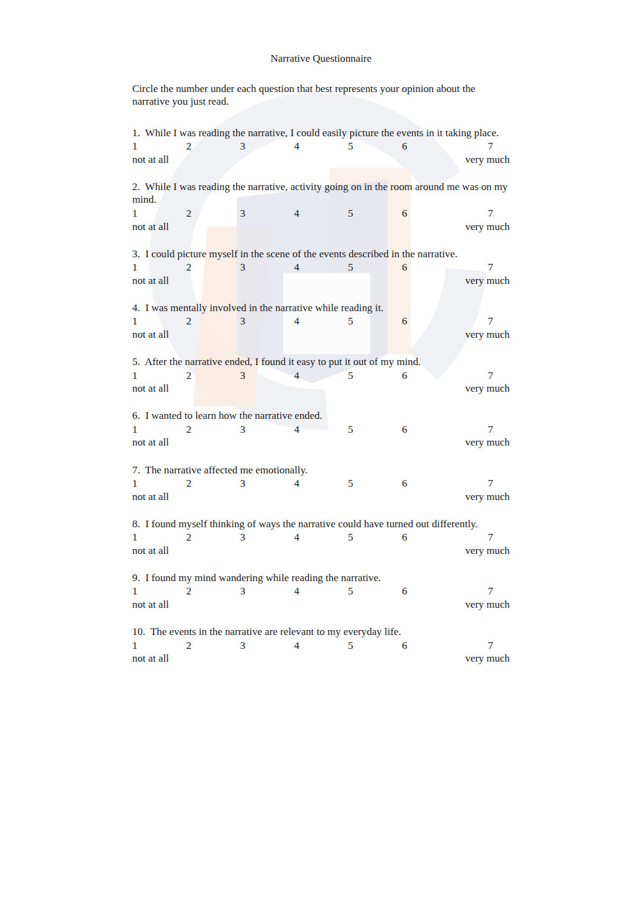Narrative Questionnaire
Circle the number under each question that best represents your opinion about the narrative you just read.
1. While I was reading the narrative, I could easily picture the events in it taking place.
1234567
not at all very much
2. While I was reading the narrative, activity going on in the room around me was on my mind.
1234567
not at all very much
3. I could picture myself in the scene of the events described in the narrative.
1234567
not at all very much
4. I was mentally involved in the narrative while reading it.
1234567
not at all very much
5. After the narrative ended, I found it easy to put it out of my mind.
1234567
not at all very much
6. I wanted to learn how the narrative ended.
1234567
not at all very much
7. The narrative affected me emotionally.
1234567
not at all very much
8. I found myself thinking of ways the narrative could have turned out differently.
1234567
not at all very much
9. I found my mind wandering while reading the narrative.
1234567
not at all very much
10. The events in the narrative are relevant to my everyday life.
1234567
not at all very much